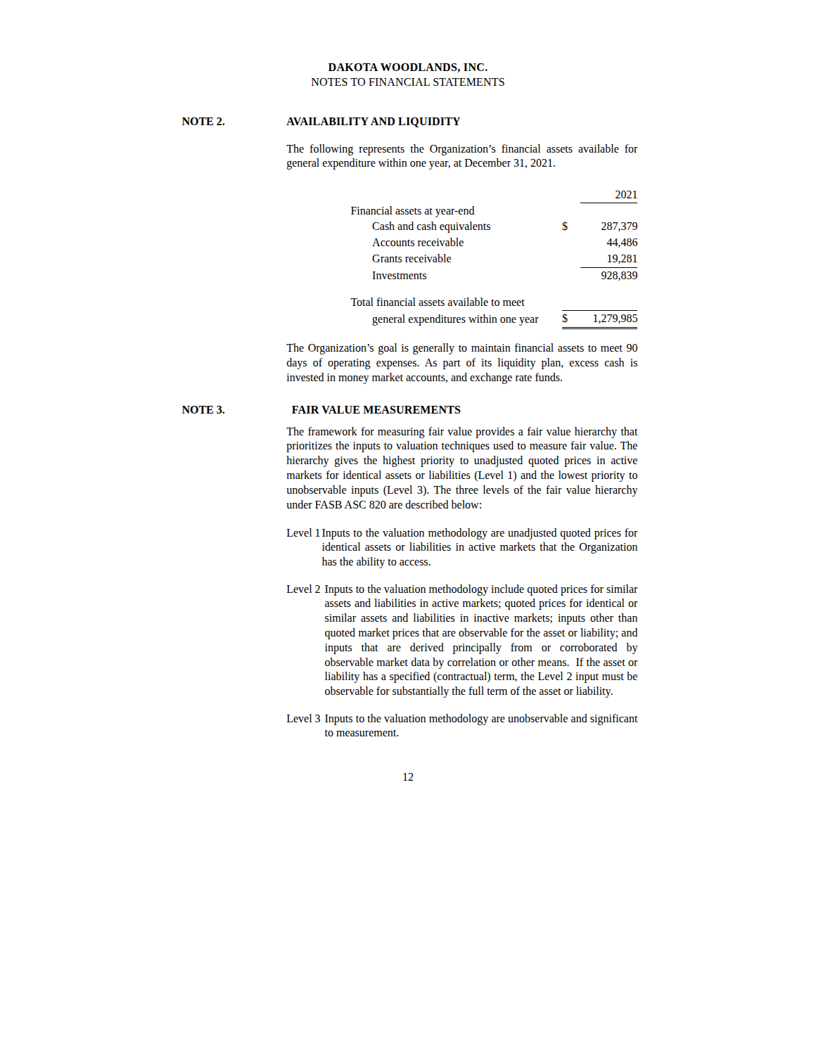DAKOTA WOODLANDS, INC.
NOTES TO FINANCIAL STATEMENTS
NOTE 2.
AVAILABILITY AND LIQUIDITY
The following represents the Organization’s financial assets available for general expenditure within one year, at December 31, 2021.
| | | 2021 |
| Financial assets at year-end | | |
| Cash and cash equivalents | $ | 287,379 |
| Accounts receivable | | 44,486 |
| Grants receivable | | 19,281 |
| Investments | | 928,839 |
| Total financial assets available to meet | | |
| general expenditures within one year | $ | 1,279,985 |
The Organization’s goal is generally to maintain financial assets to meet 90 days of operating expenses. As part of its liquidity plan, excess cash is invested in money market accounts, and exchange rate funds.
NOTE 3.
FAIR VALUE MEASUREMENTS
The framework for measuring fair value provides a fair value hierarchy that prioritizes the inputs to valuation techniques used to measure fair value. The hierarchy gives the highest priority to unadjusted quoted prices in active markets for identical assets or liabilities (Level 1) and the lowest priority to unobservable inputs (Level 3). The three levels of the fair value hierarchy under FASB ASC 820 are described below:
Level 1
Inputs to the valuation methodology are unadjusted quoted prices for identical assets or liabilities in active markets that the Organization has the ability to access.
Level 2
Inputs to the valuation methodology include quoted prices for similar assets and liabilities in active markets; quoted prices for identical or similar assets and liabilities in inactive markets; inputs other than quoted market prices that are observable for the asset or liability; and inputs that are derived principally from or corroborated by observable market data by correlation or other means. If the asset or liability has a specified (contractual) term, the Level 2 input must be observable for substantially the full term of the asset or liability.
Level 3
Inputs to the valuation methodology are unobservable and significant to measurement.
12